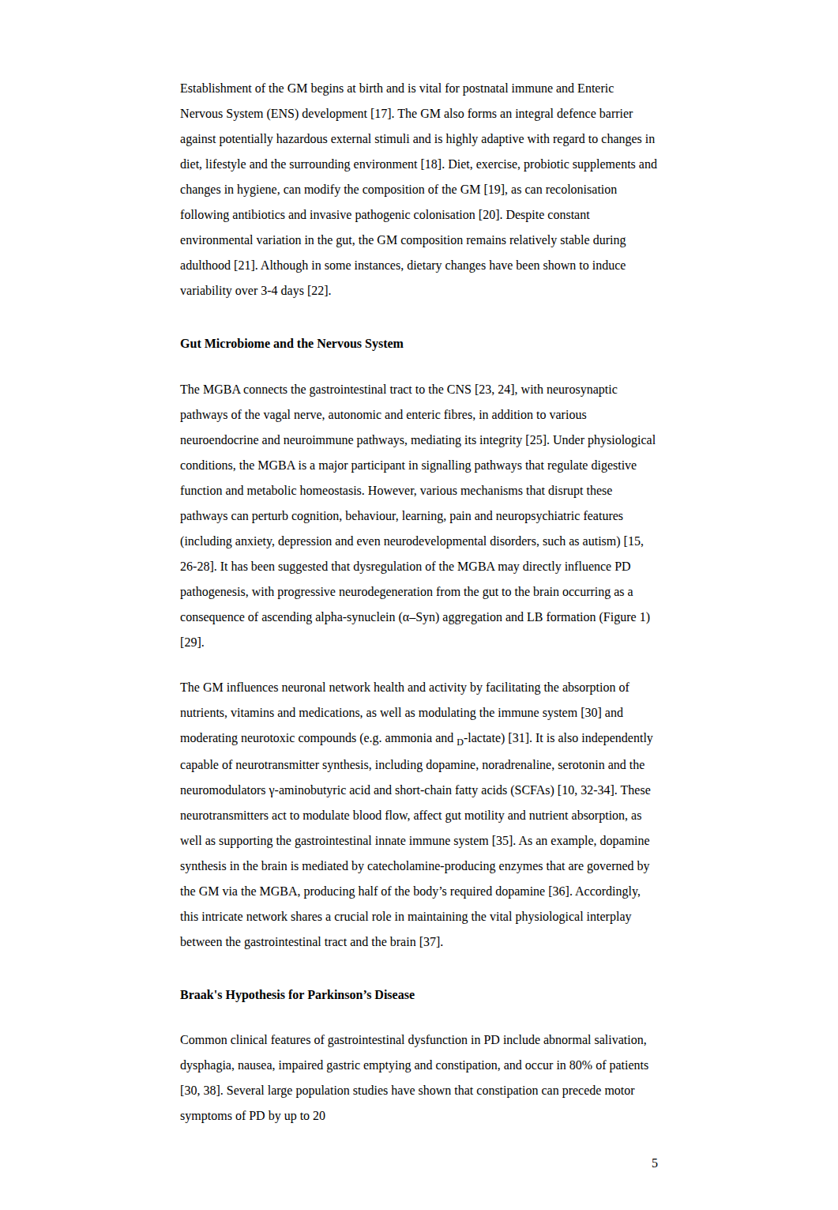Establishment of the GM begins at birth and is vital for postnatal immune and Enteric Nervous System (ENS) development [17]. The GM also forms an integral defence barrier against potentially hazardous external stimuli and is highly adaptive with regard to changes in diet, lifestyle and the surrounding environment [18]. Diet, exercise, probiotic supplements and changes in hygiene, can modify the composition of the GM [19], as can recolonisation following antibiotics and invasive pathogenic colonisation [20]. Despite constant environmental variation in the gut, the GM composition remains relatively stable during adulthood [21]. Although in some instances, dietary changes have been shown to induce variability over 3-4 days [22].
Gut Microbiome and the Nervous System
The MGBA connects the gastrointestinal tract to the CNS [23, 24], with neurosynaptic pathways of the vagal nerve, autonomic and enteric fibres, in addition to various neuroendocrine and neuroimmune pathways, mediating its integrity [25]. Under physiological conditions, the MGBA is a major participant in signalling pathways that regulate digestive function and metabolic homeostasis. However, various mechanisms that disrupt these pathways can perturb cognition, behaviour, learning, pain and neuropsychiatric features (including anxiety, depression and even neurodevelopmental disorders, such as autism) [15, 26-28]. It has been suggested that dysregulation of the MGBA may directly influence PD pathogenesis, with progressive neurodegeneration from the gut to the brain occurring as a consequence of ascending alpha-synuclein (α–Syn) aggregation and LB formation (Figure 1) [29].
The GM influences neuronal network health and activity by facilitating the absorption of nutrients, vitamins and medications, as well as modulating the immune system [30] and moderating neurotoxic compounds (e.g. ammonia and D-lactate) [31]. It is also independently capable of neurotransmitter synthesis, including dopamine, noradrenaline, serotonin and the neuromodulators γ-aminobutyric acid and short-chain fatty acids (SCFAs) [10, 32-34]. These neurotransmitters act to modulate blood flow, affect gut motility and nutrient absorption, as well as supporting the gastrointestinal innate immune system [35]. As an example, dopamine synthesis in the brain is mediated by catecholamine-producing enzymes that are governed by the GM via the MGBA, producing half of the body’s required dopamine [36]. Accordingly, this intricate network shares a crucial role in maintaining the vital physiological interplay between the gastrointestinal tract and the brain [37].
Braak's Hypothesis for Parkinson’s Disease
Common clinical features of gastrointestinal dysfunction in PD include abnormal salivation, dysphagia, nausea, impaired gastric emptying and constipation, and occur in 80% of patients [30, 38]. Several large population studies have shown that constipation can precede motor symptoms of PD by up to 20
5